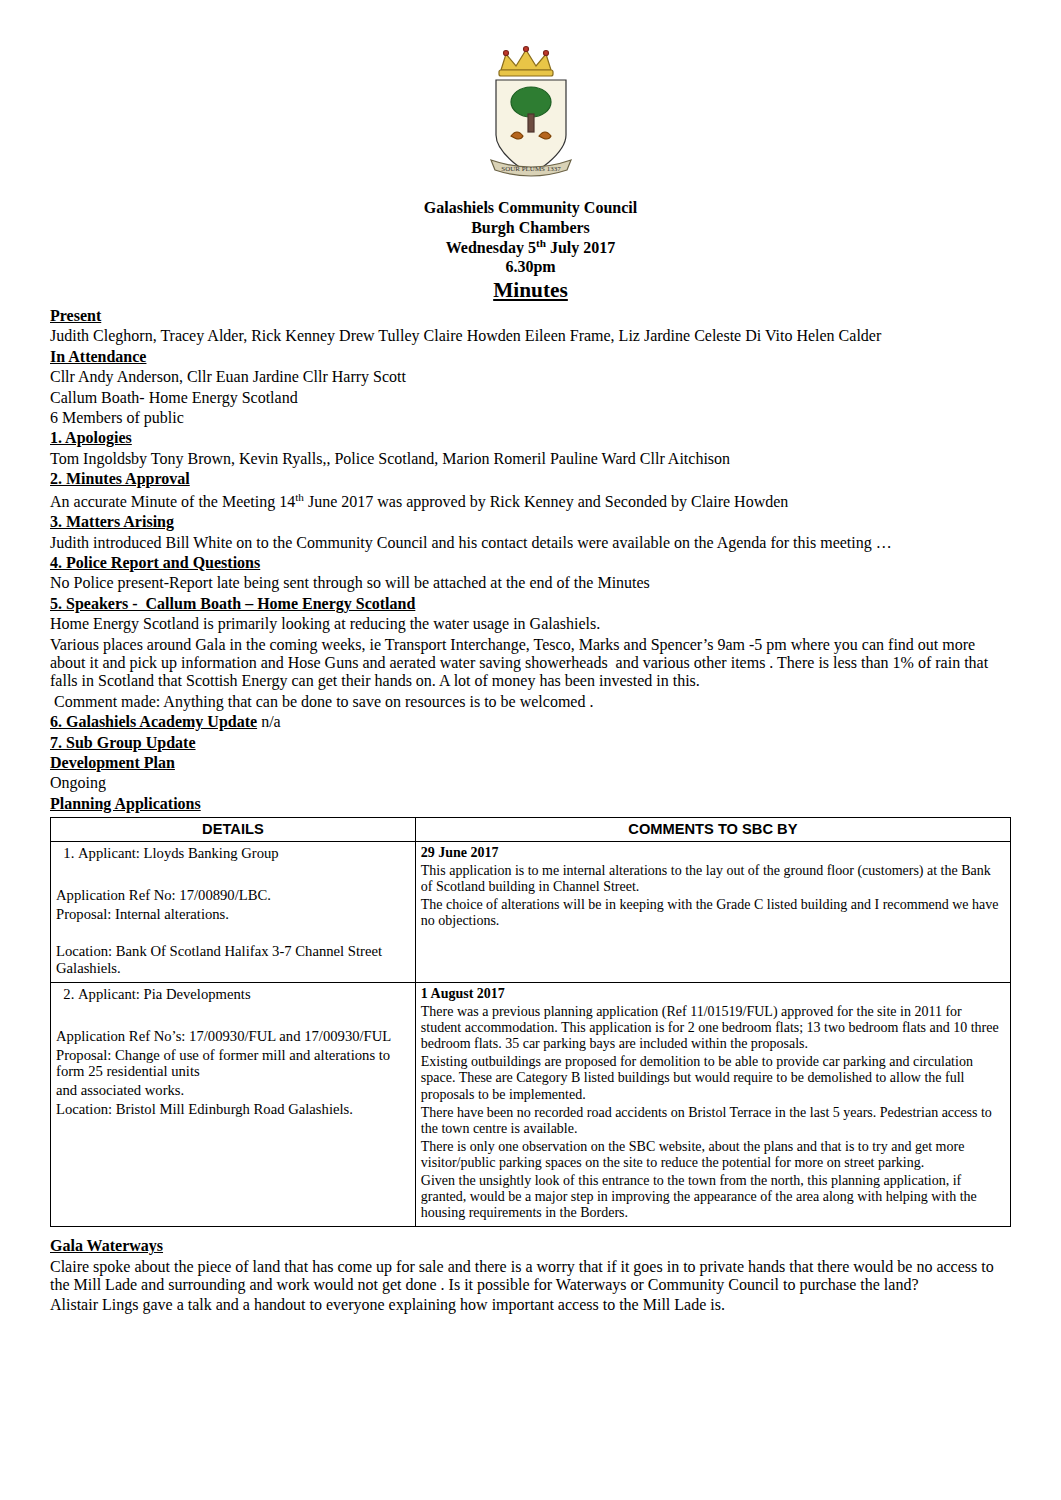SOUR PLUMS 1337
Galashiels Community Council
Burgh Chambers
Wednesday 5th July 2017
6.30pm
Minutes
Present
Judith Cleghorn, Tracey Alder, Rick Kenney Drew Tulley Claire Howden Eileen Frame, Liz Jardine Celeste Di Vito Helen Calder
In Attendance
Cllr Andy Anderson, Cllr Euan Jardine Cllr Harry Scott
Callum Boath- Home Energy Scotland
6 Members of public
1. Apologies
Tom Ingoldsby Tony Brown, Kevin Ryalls,, Police Scotland, Marion Romeril Pauline Ward Cllr Aitchison
2. Minutes Approval
An accurate Minute of the Meeting 14th June 2017 was approved by Rick Kenney and Seconded by Claire Howden
3. Matters Arising
Judith introduced Bill White on to the Community Council and his contact details were available on the Agenda for this meeting …
4. Police Report and Questions
No Police present-Report late being sent through so will be attached at the end of the Minutes
5. Speakers - Callum Boath – Home Energy Scotland
Home Energy Scotland is primarily looking at reducing the water usage in Galashiels.
Various places around Gala in the coming weeks, ie Transport Interchange, Tesco, Marks and Spencer’s 9am -5 pm where you can find out more about it and pick up information and Hose Guns and aerated water saving showerheads and various other items . There is less than 1% of rain that falls in Scotland that Scottish Energy can get their hands on. A lot of money has been invested in this.
Comment made: Anything that can be done to save on resources is to be welcomed .
6. Galashiels Academy Update n/a
7. Sub Group Update
Development Plan
Ongoing
Planning Applications
| DETAILS | COMMENTS TO SBC BY |
| --- | --- |
| Applicant: Lloyds Banking Group Application Ref No: 17/00890/LBC. Proposal: Internal alterations. Location: Bank Of Scotland Halifax 3-7 Channel Street Galashiels. | 29 June 2017 This application is to me internal alterations to the lay out of the ground floor (customers) at the Bank of Scotland building in Channel Street. The choice of alterations will be in keeping with the Grade C listed building and I recommend we have no objections. |
| Applicant: Pia Developments Application Ref No’s: 17/00930/FUL and 17/00930/FUL Proposal: Change of use of former mill and alterations to form 25 residential units and associated works. Location: Bristol Mill Edinburgh Road Galashiels. | 1 August 2017 There was a previous planning application (Ref 11/01519/FUL) approved for the site in 2011 for student accommodation. This application is for 2 one bedroom flats; 13 two bedroom flats and 10 three bedroom flats. 35 car parking bays are included within the proposals. Existing outbuildings are proposed for demolition to be able to provide car parking and circulation space. These are Category B listed buildings but would require to be demolished to allow the full proposals to be implemented. There have been no recorded road accidents on Bristol Terrace in the last 5 years. Pedestrian access to the town centre is available. There is only one observation on the SBC website, about the plans and that is to try and get more visitor/public parking spaces on the site to reduce the potential for more on street parking. Given the unsightly look of this entrance to the town from the north, this planning application, if granted, would be a major step in improving the appearance of the area along with helping with the housing requirements in the Borders. |
Gala Waterways
Claire spoke about the piece of land that has come up for sale and there is a worry that if it goes in to private hands that there would be no access to the Mill Lade and surrounding and work would not get done . Is it possible for Waterways or Community Council to purchase the land?
Alistair Lings gave a talk and a handout to everyone explaining how important access to the Mill Lade is.